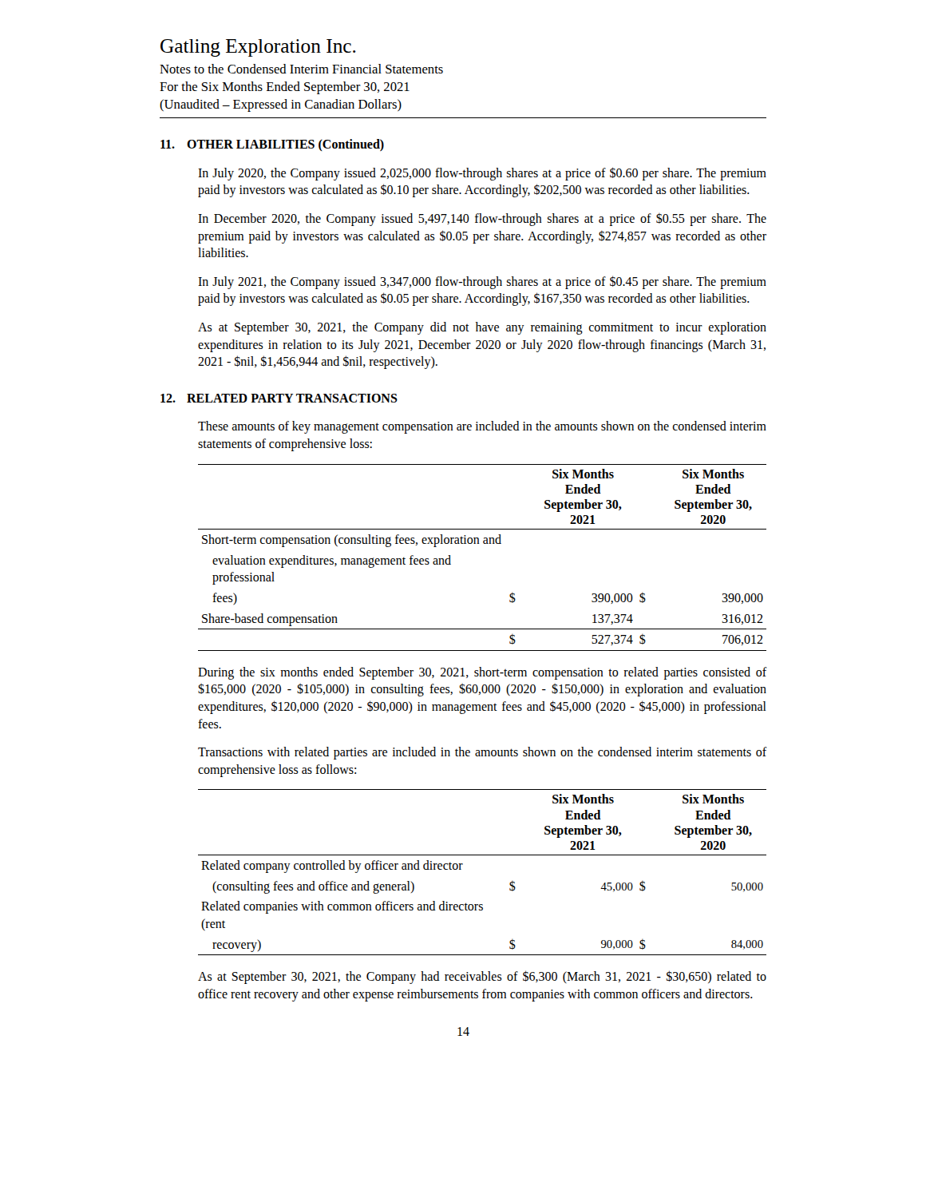Gatling Exploration Inc.
Notes to the Condensed Interim Financial Statements
For the Six Months Ended September 30, 2021
(Unaudited – Expressed in Canadian Dollars)
11. OTHER LIABILITIES (Continued)
In July 2020, the Company issued 2,025,000 flow-through shares at a price of $0.60 per share. The premium paid by investors was calculated as $0.10 per share. Accordingly, $202,500 was recorded as other liabilities.
In December 2020, the Company issued 5,497,140 flow-through shares at a price of $0.55 per share. The premium paid by investors was calculated as $0.05 per share. Accordingly, $274,857 was recorded as other liabilities.
In July 2021, the Company issued 3,347,000 flow-through shares at a price of $0.45 per share. The premium paid by investors was calculated as $0.05 per share. Accordingly, $167,350 was recorded as other liabilities.
As at September 30, 2021, the Company did not have any remaining commitment to incur exploration expenditures in relation to its July 2021, December 2020 or July 2020 flow-through financings (March 31, 2021 - $nil, $1,456,944 and $nil, respectively).
12. RELATED PARTY TRANSACTIONS
These amounts of key management compensation are included in the amounts shown on the condensed interim statements of comprehensive loss:
| | | Six Months Ended September 30, 2021 | | Six Months Ended September 30, 2020 |
| --- | --- | --- | --- | --- |
| Short-term compensation (consulting fees, exploration and | | | | |
| evaluation expenditures, management fees and professional | | | | |
| fees) | $ | 390,000 | $ | 390,000 |
| Share-based compensation | | 137,374 | | 316,012 |
| | $ | 527,374 | $ | 706,012 |
During the six months ended September 30, 2021, short-term compensation to related parties consisted of $165,000 (2020 - $105,000) in consulting fees, $60,000 (2020 - $150,000) in exploration and evaluation expenditures, $120,000 (2020 - $90,000) in management fees and $45,000 (2020 - $45,000) in professional fees.
Transactions with related parties are included in the amounts shown on the condensed interim statements of comprehensive loss as follows:
| | | Six Months Ended September 30, 2021 | | Six Months Ended September 30, 2020 |
| --- | --- | --- | --- | --- |
| Related company controlled by officer and director | | | | |
| (consulting fees and office and general) | $ | 45,000 | $ | 50,000 |
| Related companies with common officers and directors (rent | | | | |
| recovery) | $ | 90,000 | $ | 84,000 |
As at September 30, 2021, the Company had receivables of $6,300 (March 31, 2021 - $30,650) related to office rent recovery and other expense reimbursements from companies with common officers and directors.
14